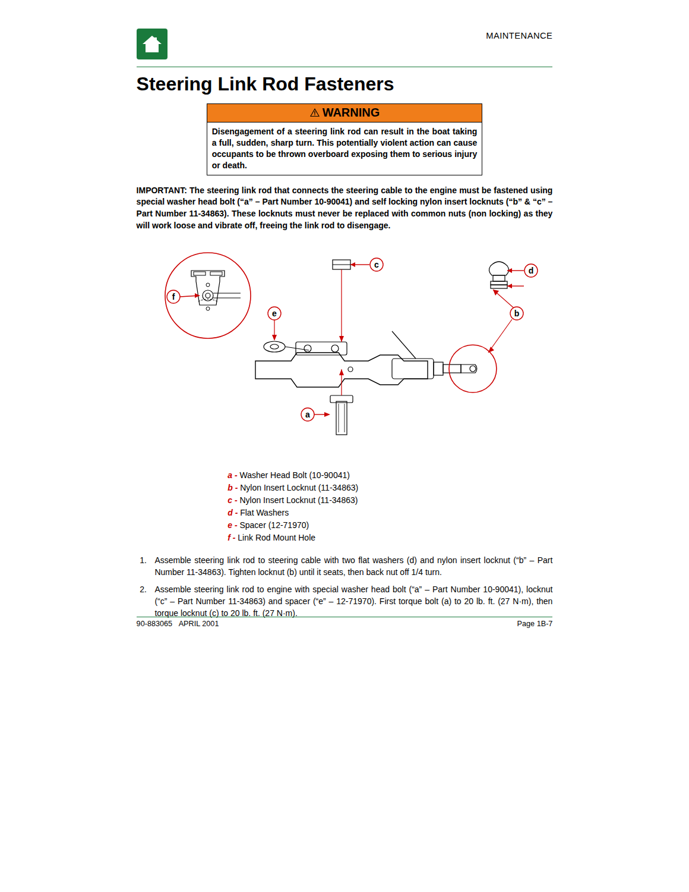MAINTENANCE
Steering Link Rod Fasteners
WARNING
Disengagement of a steering link rod can result in the boat taking a full, sudden, sharp turn. This potentially violent action can cause occupants to be thrown overboard exposing them to serious injury or death.
IMPORTANT: The steering link rod that connects the steering cable to the engine must be fastened using special washer head bolt (“a” – Part Number 10-90041) and self locking nylon insert locknuts (“b” & “c” – Part Number 11-34863). These locknuts must never be replaced with common nuts (non locking) as they will work loose and vibrate off, freeing the link rod to disengage.
f c e a d b
a - Washer Head Bolt (10-90041)
b - Nylon Insert Locknut (11-34863)
c - Nylon Insert Locknut (11-34863)
d - Flat Washers
e - Spacer (12-71970)
f - Link Rod Mount Hole
Assemble steering link rod to steering cable with two flat washers (d) and nylon insert locknut (“b” – Part Number 11-34863). Tighten locknut (b) until it seats, then back nut off 1/4 turn.
Assemble steering link rod to engine with special washer head bolt (“a” – Part Number 10-90041), locknut (“c” – Part Number 11-34863) and spacer (“e” – 12-71970). First torque bolt (a) to 20 lb. ft. (27 N·m), then torque locknut (c) to 20 lb. ft. (27 N·m).
90-883065 APRIL 2001 Page 1B-7